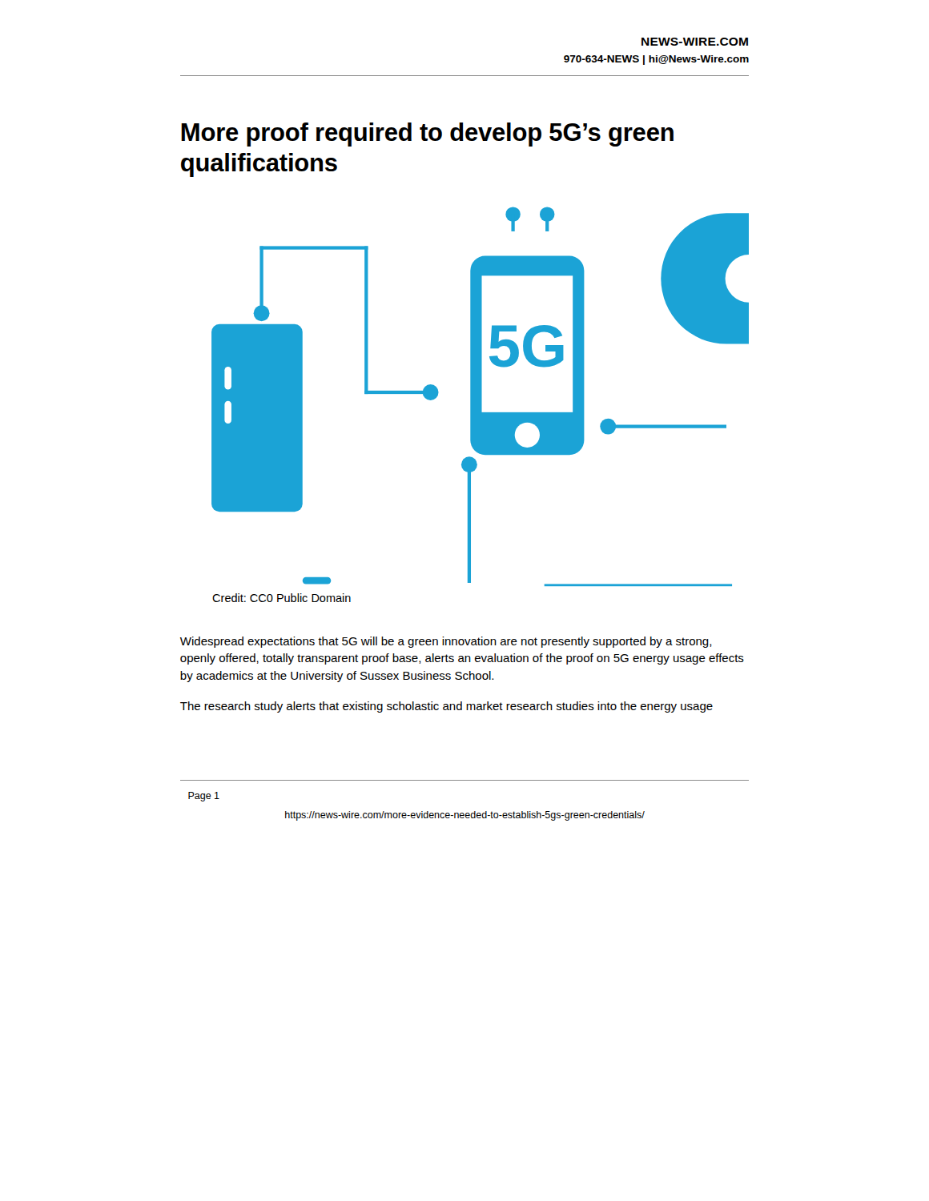NEWS-WIRE.COM
970-634-NEWS | hi@News-Wire.com
More proof required to develop 5G’s green qualifications
5G
Credit: CC0 Public Domain
Widespread expectations that 5G will be a green innovation are not presently supported by a strong, openly offered, totally transparent proof base, alerts an evaluation of the proof on 5G energy usage effects by academics at the University of Sussex Business School.
The research study alerts that existing scholastic and market research studies into the energy usage
Page 1
https://news-wire.com/more-evidence-needed-to-establish-5gs-green-credentials/